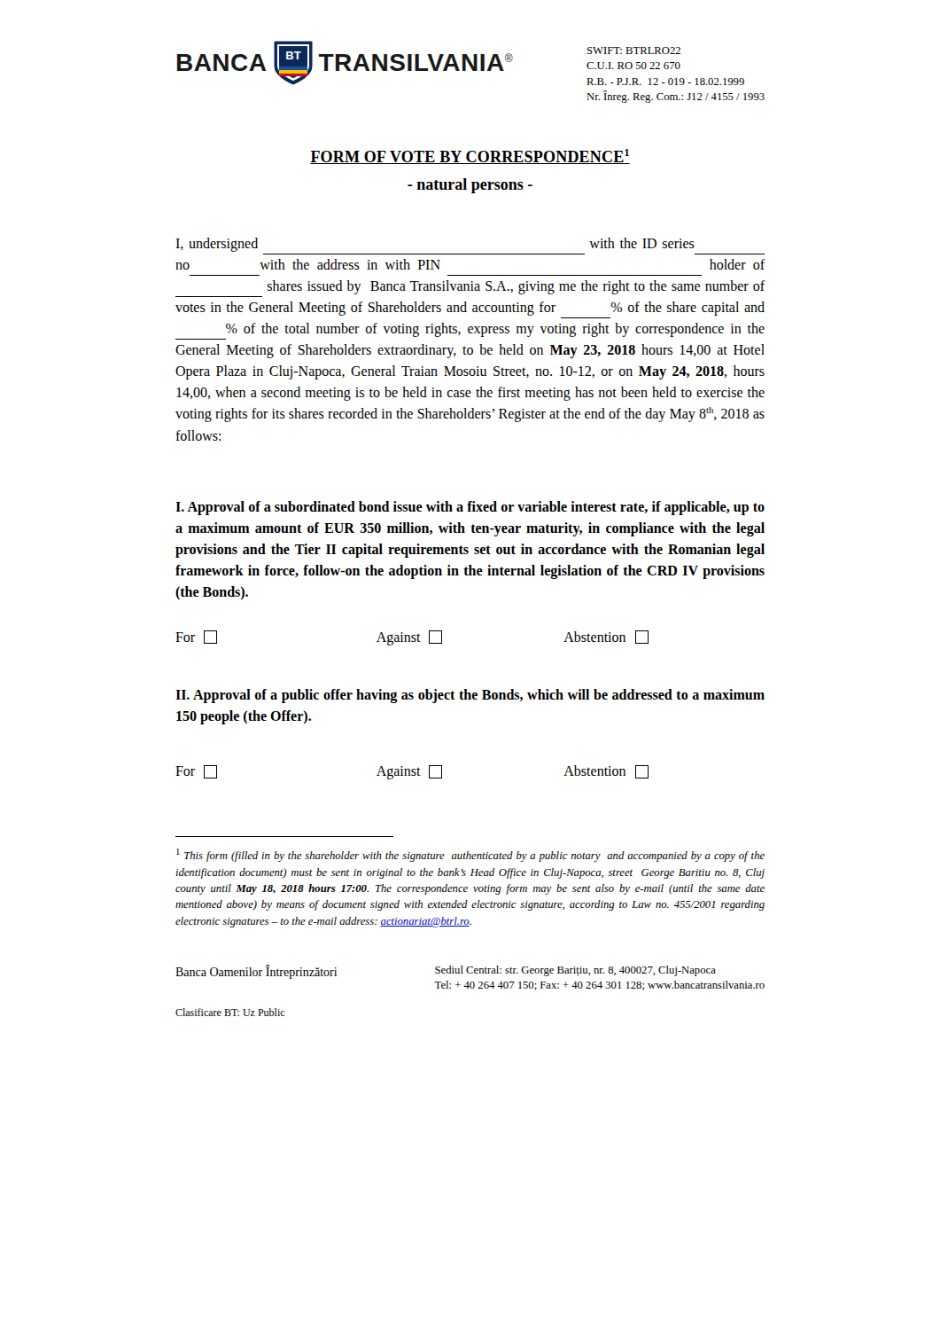BANCA BT TRANSILVANIA®
SWIFT: BTRLRO22
C.U.I. RO 50 22 670
R.B. - P.J.R. 12 - 019 - 18.02.1999
Nr. Înreg. Reg. Com.: J12 / 4155 / 1993
FORM OF VOTE BY CORRESPONDENCE1
- natural persons -
I, undersigned with the ID series no with the address in with PIN holder of shares issued by Banca Transilvania S.A., giving me the right to the same number of votes in the General Meeting of Shareholders and accounting for % of the share capital and % of the total number of voting rights, express my voting right by correspondence in the General Meeting of Shareholders extraordinary, to be held on May 23, 2018 hours 14,00 at Hotel Opera Plaza in Cluj-Napoca, General Traian Mosoiu Street, no. 10-12, or on May 24, 2018, hours 14,00, when a second meeting is to be held in case the first meeting has not been held to exercise the voting rights for its shares recorded in the Shareholders’ Register at the end of the day May 8th, 2018 as follows:
I. Approval of a subordinated bond issue with a fixed or variable interest rate, if applicable, up to a maximum amount of EUR 350 million, with ten-year maturity, in compliance with the legal provisions and the Tier II capital requirements set out in accordance with the Romanian legal framework in force, follow-on the adoption in the internal legislation of the CRD IV provisions (the Bonds).
For Against Abstention
II. Approval of a public offer having as object the Bonds, which will be addressed to a maximum 150 people (the Offer).
For Against Abstention
1 This form (filled in by the shareholder with the signature authenticated by a public notary and accompanied by a copy of the identification document) must be sent in original to the bank’s Head Office in Cluj-Napoca, street George Baritiu no. 8, Cluj county until May 18, 2018 hours 17:00. The correspondence voting form may be sent also by e-mail (until the same date mentioned above) by means of document signed with extended electronic signature, according to Law no. 455/2001 regarding electronic signatures – to the e-mail address: actionariat@btrl.ro.
Banca Oamenilor Întreprinzători
Sediul Central: str. George Barițiu, nr. 8, 400027, Cluj-Napoca
Tel: + 40 264 407 150; Fax: + 40 264 301 128; www.bancatransilvania.ro
Clasificare BT: Uz Public